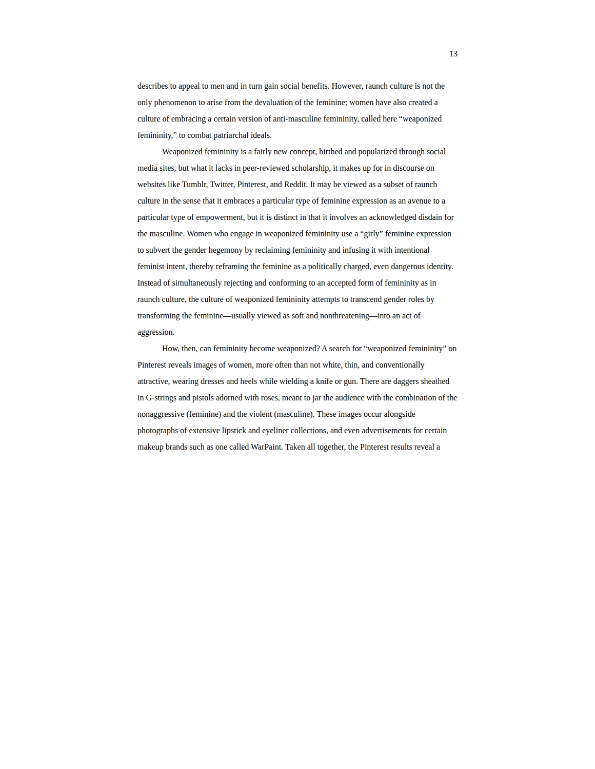13
describes to appeal to men and in turn gain social benefits. However, raunch culture is not the only phenomenon to arise from the devaluation of the feminine; women have also created a culture of embracing a certain version of anti-masculine femininity, called here “weaponized femininity,” to combat patriarchal ideals.
Weaponized femininity is a fairly new concept, birthed and popularized through social media sites, but what it lacks in peer-reviewed scholarship, it makes up for in discourse on websites like Tumblr, Twitter, Pinterest, and Reddit. It may be viewed as a subset of raunch culture in the sense that it embraces a particular type of feminine expression as an avenue to a particular type of empowerment, but it is distinct in that it involves an acknowledged disdain for the masculine. Women who engage in weaponized femininity use a “girly” feminine expression to subvert the gender hegemony by reclaiming femininity and infusing it with intentional feminist intent, thereby reframing the feminine as a politically charged, even dangerous identity. Instead of simultaneously rejecting and conforming to an accepted form of femininity as in raunch culture, the culture of weaponized femininity attempts to transcend gender roles by transforming the feminine—usually viewed as soft and nonthreatening—into an act of aggression.
How, then, can femininity become weaponized? A search for “weaponized femininity” on Pinterest reveals images of women, more often than not white, thin, and conventionally attractive, wearing dresses and heels while wielding a knife or gun. There are daggers sheathed in G-strings and pistols adorned with roses, meant to jar the audience with the combination of the nonaggressive (feminine) and the violent (masculine). These images occur alongside photographs of extensive lipstick and eyeliner collections, and even advertisements for certain makeup brands such as one called WarPaint. Taken all together, the Pinterest results reveal a